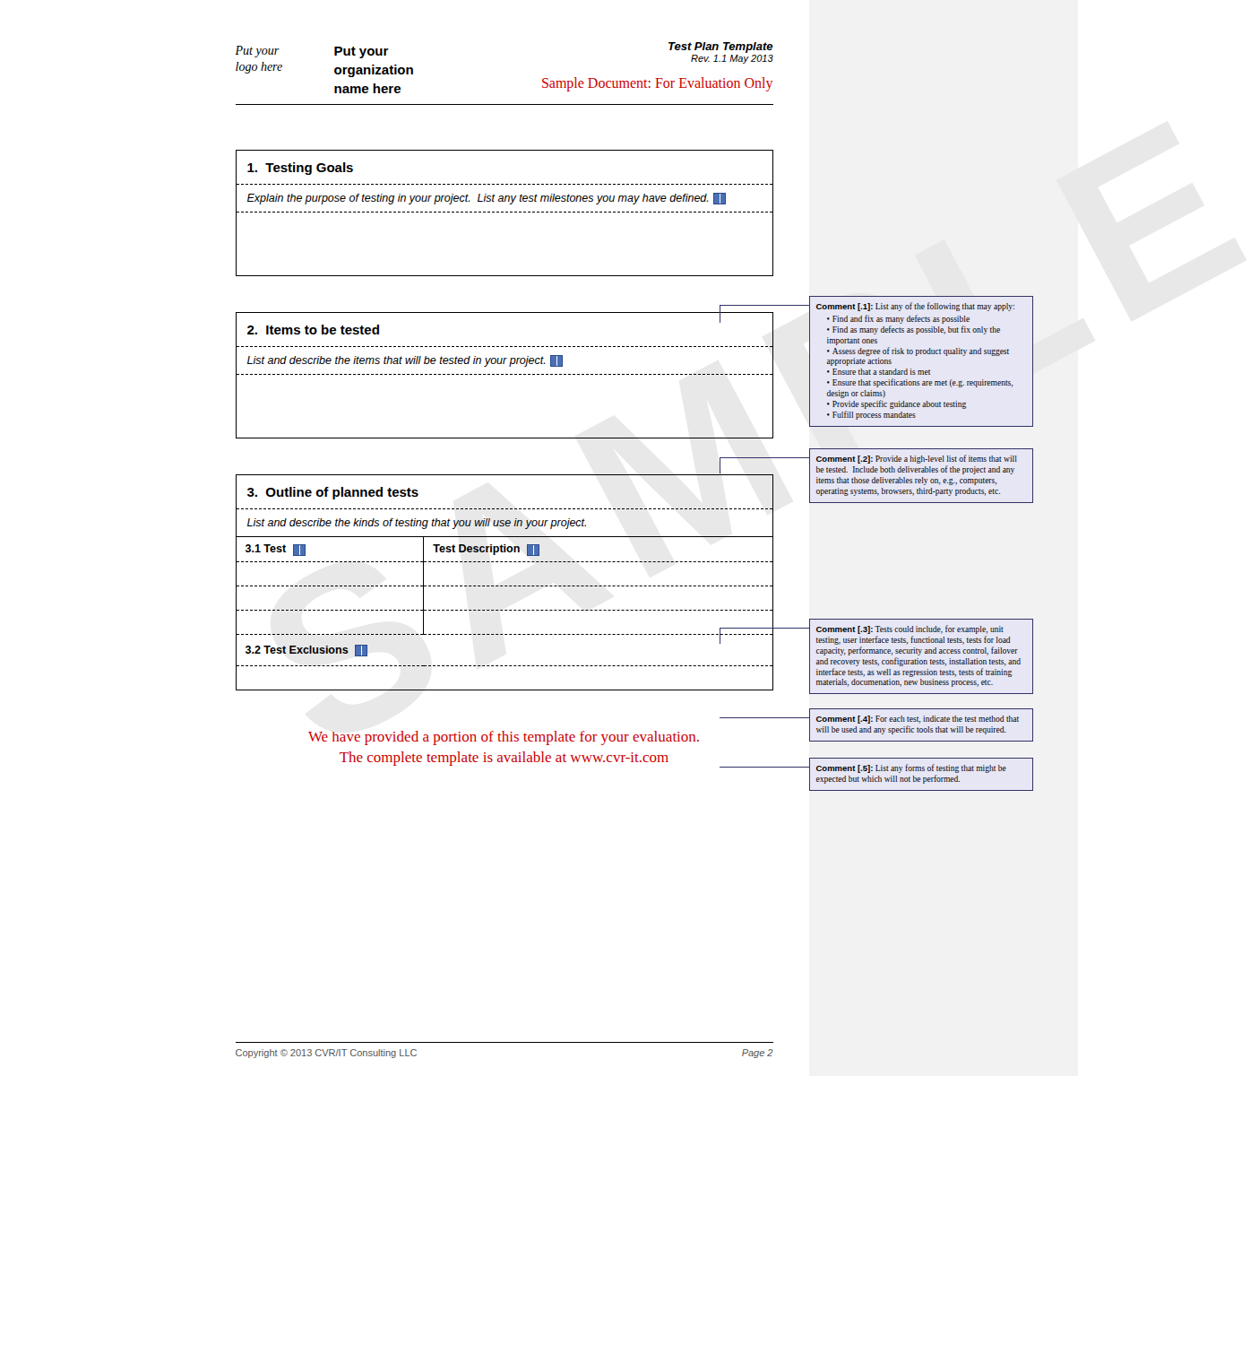SAMPLE
Put your
logo here
Put your
organization
name here
Test Plan Template
Rev. 1.1 May 2013
Sample Document: For Evaluation Only
1. Testing Goals
Explain the purpose of testing in your project. List any test milestones you may have defined.
2. Items to be tested
List and describe the items that will be tested in your project.
3. Outline of planned tests
List and describe the kinds of testing that you will use in your project.
| 3.1 Test | Test Description |
| --- | --- |
| 3.2 Test Exclusions |
Comment [.1]: List any of the following that may apply:
Find and fix as many defects as possible
Find as many defects as possible, but fix only the important ones
Assess degree of risk to product quality and suggest appropriate actions
Ensure that a standard is met
Ensure that specifications are met (e.g. requirements, design or claims)
Provide specific guidance about testing
Fulfill process mandates
Comment [.2]: Provide a high-level list of items that will be tested. Include both deliverables of the project and any items that those deliverables rely on, e.g., computers, operating systems, browsers, third-party products, etc.
Comment [.3]: Tests could include, for example, unit testing, user interface tests, functional tests, tests for load capacity, performance, security and access control, failover and recovery tests, configuration tests, installation tests, and interface tests, as well as regression tests, tests of training materials, documenation, new business process, etc.
Comment [.4]: For each test, indicate the test method that will be used and any specific tools that will be required.
Comment [.5]: List any forms of testing that might be expected but which will not be performed.
We have provided a portion of this template for your evaluation.
The complete template is available at www.cvr-it.com
Copyright © 2013 CVR/IT Consulting LLC Page 2